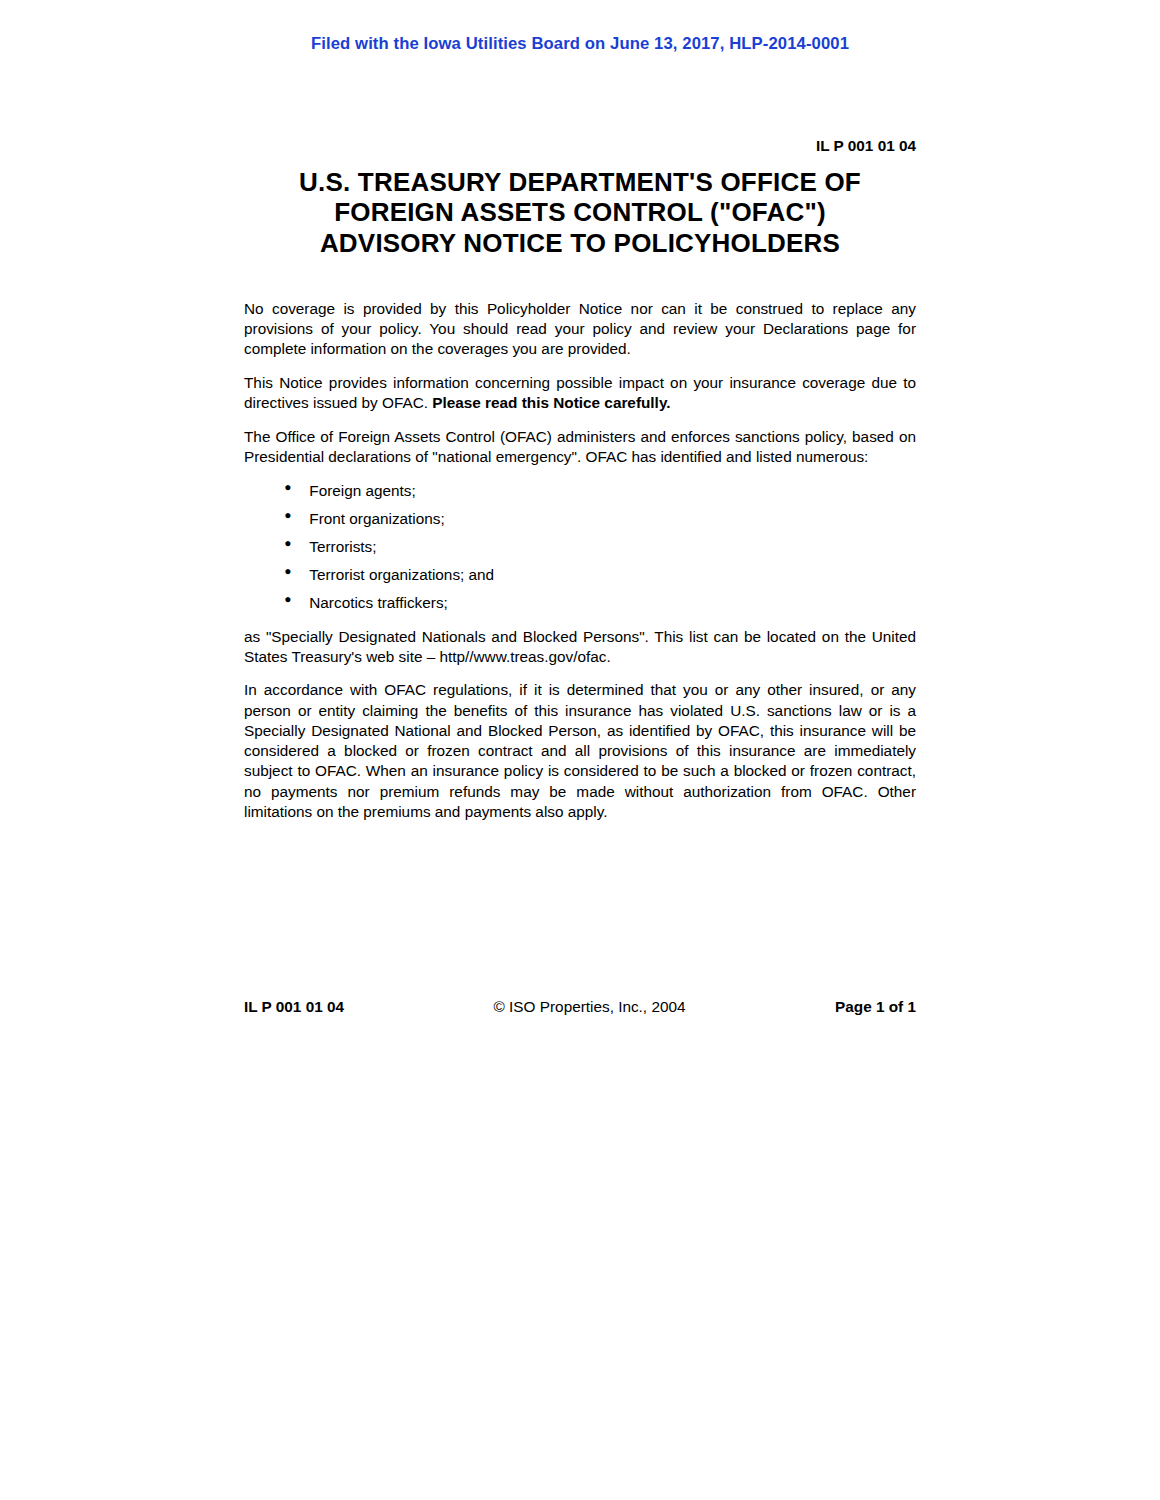Filed with the Iowa Utilities Board on June 13, 2017, HLP-2014-0001
IL P 001 01 04
U.S. TREASURY DEPARTMENT'S OFFICE OF FOREIGN ASSETS CONTROL ("OFAC")
ADVISORY NOTICE TO POLICYHOLDERS
No coverage is provided by this Policyholder Notice nor can it be construed to replace any provisions of your policy. You should read your policy and review your Declarations page for complete information on the coverages you are provided.
This Notice provides information concerning possible impact on your insurance coverage due to directives issued by OFAC. Please read this Notice carefully.
The Office of Foreign Assets Control (OFAC) administers and enforces sanctions policy, based on Presidential declarations of "national emergency". OFAC has identified and listed numerous:
Foreign agents;
Front organizations;
Terrorists;
Terrorist organizations; and
Narcotics traffickers;
as "Specially Designated Nationals and Blocked Persons". This list can be located on the United States Treasury's web site – http//www.treas.gov/ofac.
In accordance with OFAC regulations, if it is determined that you or any other insured, or any person or entity claiming the benefits of this insurance has violated U.S. sanctions law or is a Specially Designated National and Blocked Person, as identified by OFAC, this insurance will be considered a blocked or frozen contract and all provisions of this insurance are immediately subject to OFAC. When an insurance policy is considered to be such a blocked or frozen contract, no payments nor premium refunds may be made without authorization from OFAC. Other limitations on the premiums and payments also apply.
IL P 001 01 04
© ISO Properties, Inc., 2004
Page 1 of 1